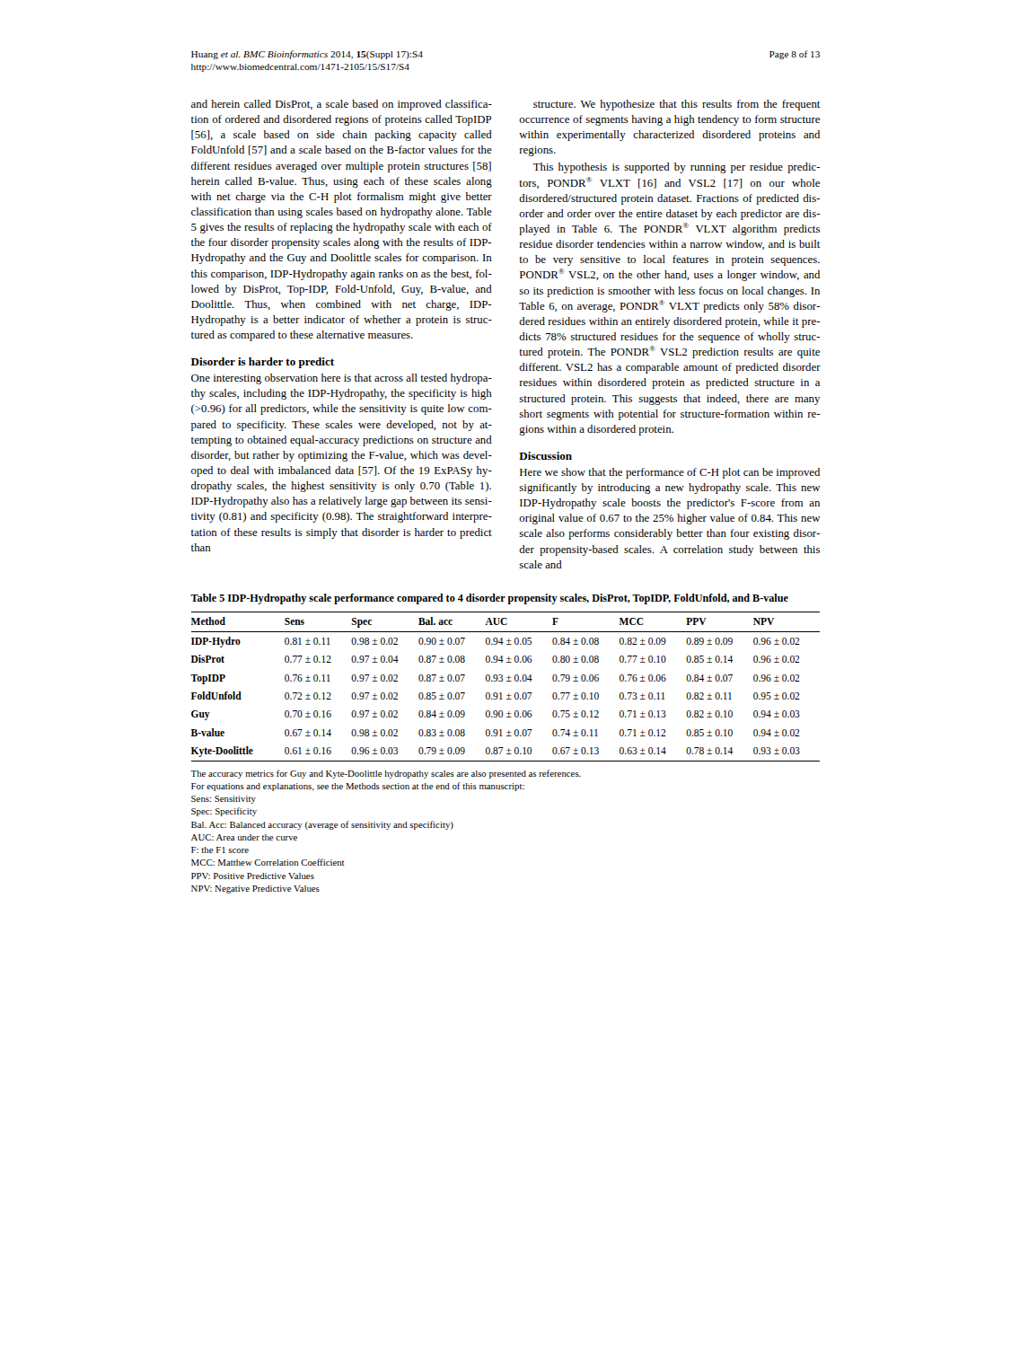Huang et al. BMC Bioinformatics 2014, 15(Suppl 17):S4
http://www.biomedcentral.com/1471-2105/15/S17/S4
Page 8 of 13
and herein called DisProt, a scale based on improved classification of ordered and disordered regions of proteins called TopIDP [56], a scale based on side chain packing capacity called FoldUnfold [57] and a scale based on the B-factor values for the different residues averaged over multiple protein structures [58] herein called B-value. Thus, using each of these scales along with net charge via the C-H plot formalism might give better classification than using scales based on hydropathy alone. Table 5 gives the results of replacing the hydropathy scale with each of the four disorder propensity scales along with the results of IDP-Hydropathy and the Guy and Doolittle scales for comparison. In this comparison, IDP-Hydropathy again ranks on as the best, followed by DisProt, Top-IDP, Fold-Unfold, Guy, B-value, and Doolittle. Thus, when combined with net charge, IDP-Hydropathy is a better indicator of whether a protein is structured as compared to these alternative measures.
Disorder is harder to predict
One interesting observation here is that across all tested hydropathy scales, including the IDP-Hydropathy, the specificity is high (>0.96) for all predictors, while the sensitivity is quite low compared to specificity. These scales were developed, not by attempting to obtained equal-accuracy predictions on structure and disorder, but rather by optimizing the F-value, which was developed to deal with imbalanced data [57]. Of the 19 ExPASy hydropathy scales, the highest sensitivity is only 0.70 (Table 1). IDP-Hydropathy also has a relatively large gap between its sensitivity (0.81) and specificity (0.98). The straightforward interpretation of these results is simply that disorder is harder to predict than
structure. We hypothesize that this results from the frequent occurrence of segments having a high tendency to form structure within experimentally characterized disordered proteins and regions.
This hypothesis is supported by running per residue predictors, PONDR® VLXT [16] and VSL2 [17] on our whole disordered/structured protein dataset. Fractions of predicted disorder and order over the entire dataset by each predictor are displayed in Table 6. The PONDR® VLXT algorithm predicts residue disorder tendencies within a narrow window, and is built to be very sensitive to local features in protein sequences. PONDR® VSL2, on the other hand, uses a longer window, and so its prediction is smoother with less focus on local changes. In Table 6, on average, PONDR® VLXT predicts only 58% disordered residues within an entirely disordered protein, while it predicts 78% structured residues for the sequence of wholly structured protein. The PONDR® VSL2 prediction results are quite different. VSL2 has a comparable amount of predicted disorder residues within disordered protein as predicted structure in a structured protein. This suggests that indeed, there are many short segments with potential for structure-formation within regions within a disordered protein.
Discussion
Here we show that the performance of C-H plot can be improved significantly by introducing a new hydropathy scale. This new IDP-Hydropathy scale boosts the predictor's F-score from an original value of 0.67 to the 25% higher value of 0.84. This new scale also performs considerably better than four existing disorder propensity-based scales. A correlation study between this scale and
Table 5 IDP-Hydropathy scale performance compared to 4 disorder propensity scales, DisProt, TopIDP, FoldUnfold, and B-value
| Method | Sens | Spec | Bal. acc | AUC | F | MCC | PPV | NPV |
| --- | --- | --- | --- | --- | --- | --- | --- | --- |
| IDP-Hydro | 0.81 ± 0.11 | 0.98 ± 0.02 | 0.90 ± 0.07 | 0.94 ± 0.05 | 0.84 ± 0.08 | 0.82 ± 0.09 | 0.89 ± 0.09 | 0.96 ± 0.02 |
| DisProt | 0.77 ± 0.12 | 0.97 ± 0.04 | 0.87 ± 0.08 | 0.94 ± 0.06 | 0.80 ± 0.08 | 0.77 ± 0.10 | 0.85 ± 0.14 | 0.96 ± 0.02 |
| TopIDP | 0.76 ± 0.11 | 0.97 ± 0.02 | 0.87 ± 0.07 | 0.93 ± 0.04 | 0.79 ± 0.06 | 0.76 ± 0.06 | 0.84 ± 0.07 | 0.96 ± 0.02 |
| FoldUnfold | 0.72 ± 0.12 | 0.97 ± 0.02 | 0.85 ± 0.07 | 0.91 ± 0.07 | 0.77 ± 0.10 | 0.73 ± 0.11 | 0.82 ± 0.11 | 0.95 ± 0.02 |
| Guy | 0.70 ± 0.16 | 0.97 ± 0.02 | 0.84 ± 0.09 | 0.90 ± 0.06 | 0.75 ± 0.12 | 0.71 ± 0.13 | 0.82 ± 0.10 | 0.94 ± 0.03 |
| B-value | 0.67 ± 0.14 | 0.98 ± 0.02 | 0.83 ± 0.08 | 0.91 ± 0.07 | 0.74 ± 0.11 | 0.71 ± 0.12 | 0.85 ± 0.10 | 0.94 ± 0.02 |
| Kyte-Doolittle | 0.61 ± 0.16 | 0.96 ± 0.03 | 0.79 ± 0.09 | 0.87 ± 0.10 | 0.67 ± 0.13 | 0.63 ± 0.14 | 0.78 ± 0.14 | 0.93 ± 0.03 |
The accuracy metrics for Guy and Kyte-Doolittle hydropathy scales are also presented as references.
For equations and explanations, see the Methods section at the end of this manuscript:
Sens: Sensitivity
Spec: Specificity
Bal. Acc: Balanced accuracy (average of sensitivity and specificity)
AUC: Area under the curve
F: the F1 score
MCC: Matthew Correlation Coefficient
PPV: Positive Predictive Values
NPV: Negative Predictive Values